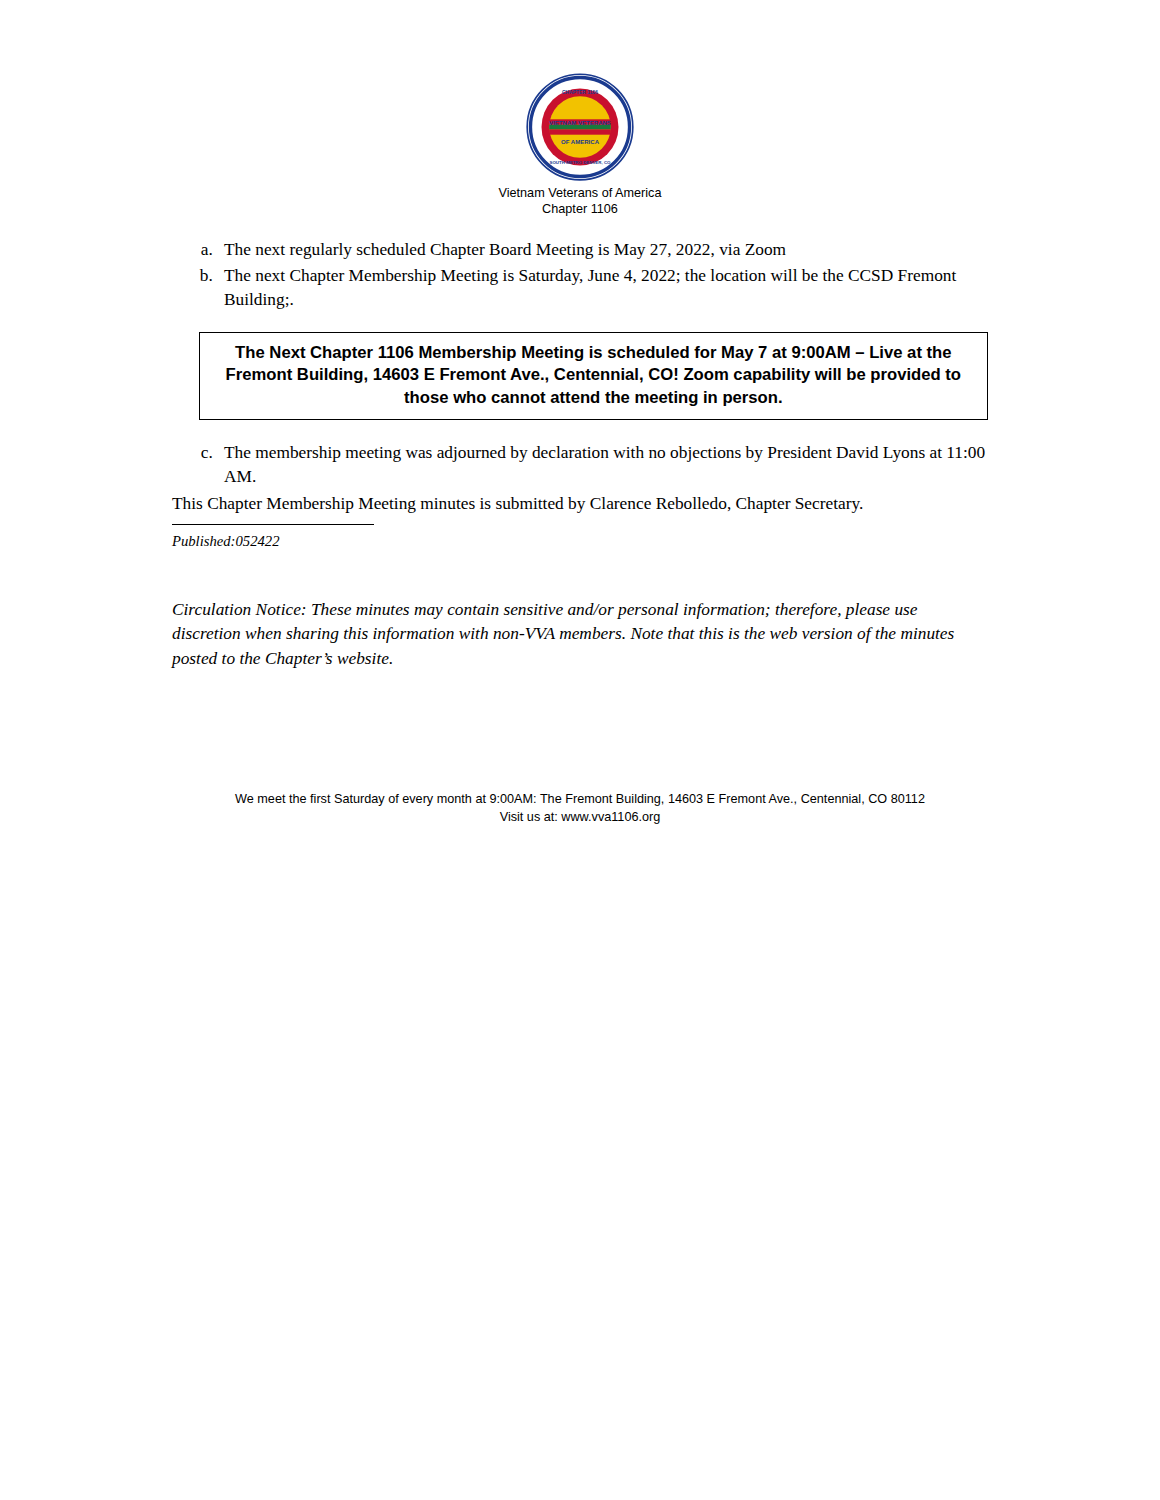CHAPTER 1106 VIETNAM VETERANS OF AMERICA SOUTH METRO DENVER, CO
Vietnam Veterans of America
Chapter 1106
The next regularly scheduled Chapter Board Meeting is May 27, 2022, via Zoom
The next Chapter Membership Meeting is Saturday, June 4, 2022; the location will be the CCSD Fremont Building;.
The Next Chapter 1106 Membership Meeting is scheduled for May 7 at 9:00AM – Live at the Fremont Building, 14603 E Fremont Ave., Centennial, CO! Zoom capability will be provided to those who cannot attend the meeting in person.
The membership meeting was adjourned by declaration with no objections by President David Lyons at 11:00 AM.
This Chapter Membership Meeting minutes is submitted by Clarence Rebolledo, Chapter Secretary.
Published:052422
Circulation Notice: These minutes may contain sensitive and/or personal information; therefore, please use discretion when sharing this information with non-VVA members. Note that this is the web version of the minutes posted to the Chapter’s website.
We meet the first Saturday of every month at 9:00AM: The Fremont Building, 14603 E Fremont Ave., Centennial, CO 80112
Visit us at: www.vva1106.org